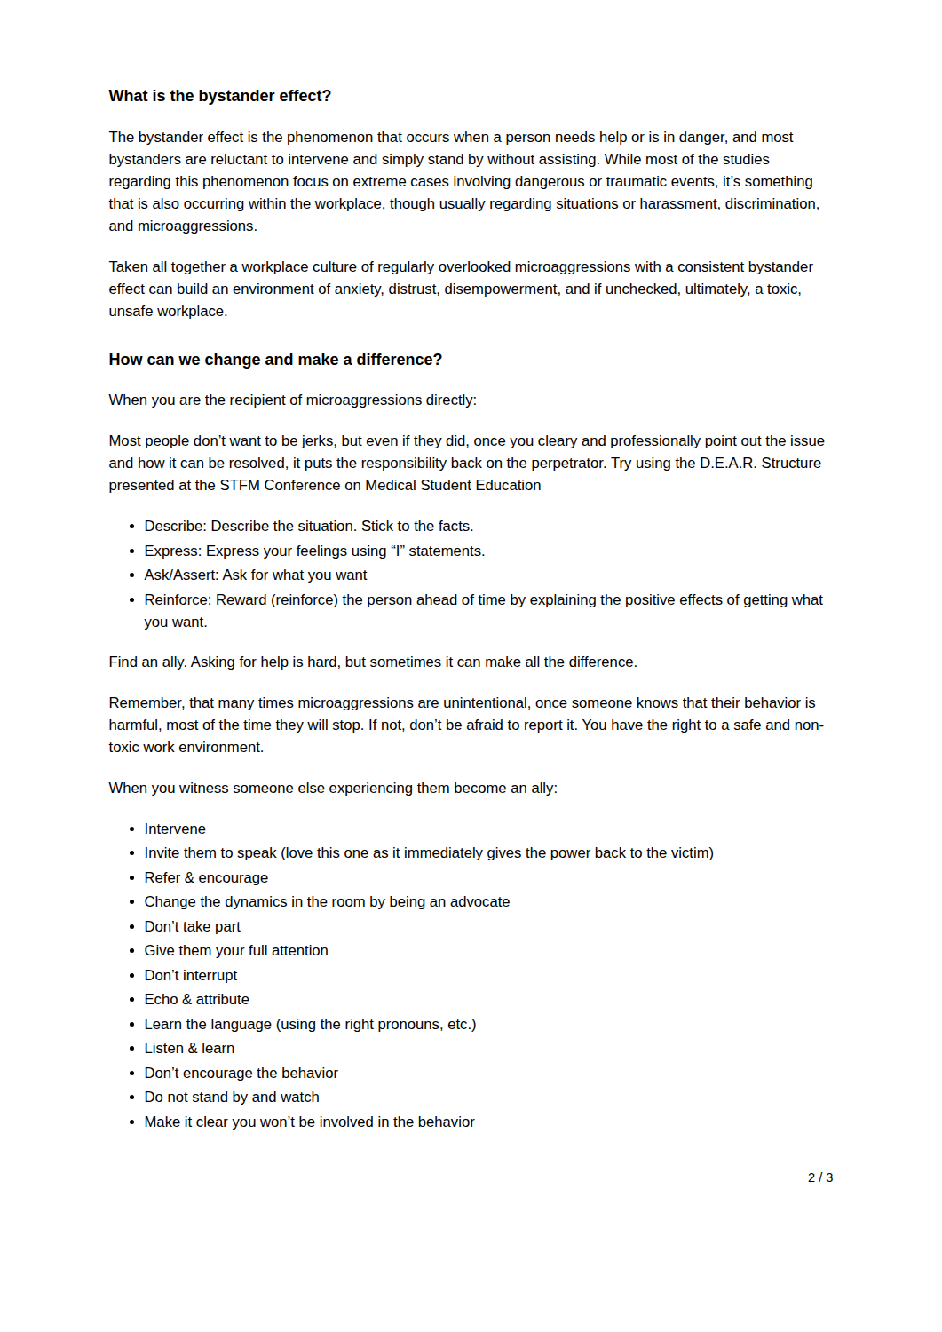What is the bystander effect?
The bystander effect is the phenomenon that occurs when a person needs help or is in danger, and most bystanders are reluctant to intervene and simply stand by without assisting. While most of the studies regarding this phenomenon focus on extreme cases involving dangerous or traumatic events, it’s something that is also occurring within the workplace, though usually regarding situations or harassment, discrimination, and microaggressions.
Taken all together a workplace culture of regularly overlooked microaggressions with a consistent bystander effect can build an environment of anxiety, distrust, disempowerment, and if unchecked, ultimately, a toxic, unsafe workplace.
How can we change and make a difference?
When you are the recipient of microaggressions directly:
Most people don’t want to be jerks, but even if they did, once you cleary and professionally point out the issue and how it can be resolved, it puts the responsibility back on the perpetrator. Try using the D.E.A.R. Structure presented at the STFM Conference on Medical Student Education
Describe: Describe the situation. Stick to the facts.
Express: Express your feelings using “I” statements.
Ask/Assert: Ask for what you want
Reinforce: Reward (reinforce) the person ahead of time by explaining the positive effects of getting what you want.
Find an ally. Asking for help is hard, but sometimes it can make all the difference.
Remember, that many times microaggressions are unintentional, once someone knows that their behavior is harmful, most of the time they will stop. If not, don’t be afraid to report it. You have the right to a safe and non-toxic work environment.
When you witness someone else experiencing them become an ally:
Intervene
Invite them to speak (love this one as it immediately gives the power back to the victim)
Refer & encourage
Change the dynamics in the room by being an advocate
Don’t take part
Give them your full attention
Don’t interrupt
Echo & attribute
Learn the language (using the right pronouns, etc.)
Listen & learn
Don’t encourage the behavior
Do not stand by and watch
Make it clear you won’t be involved in the behavior
2 / 3